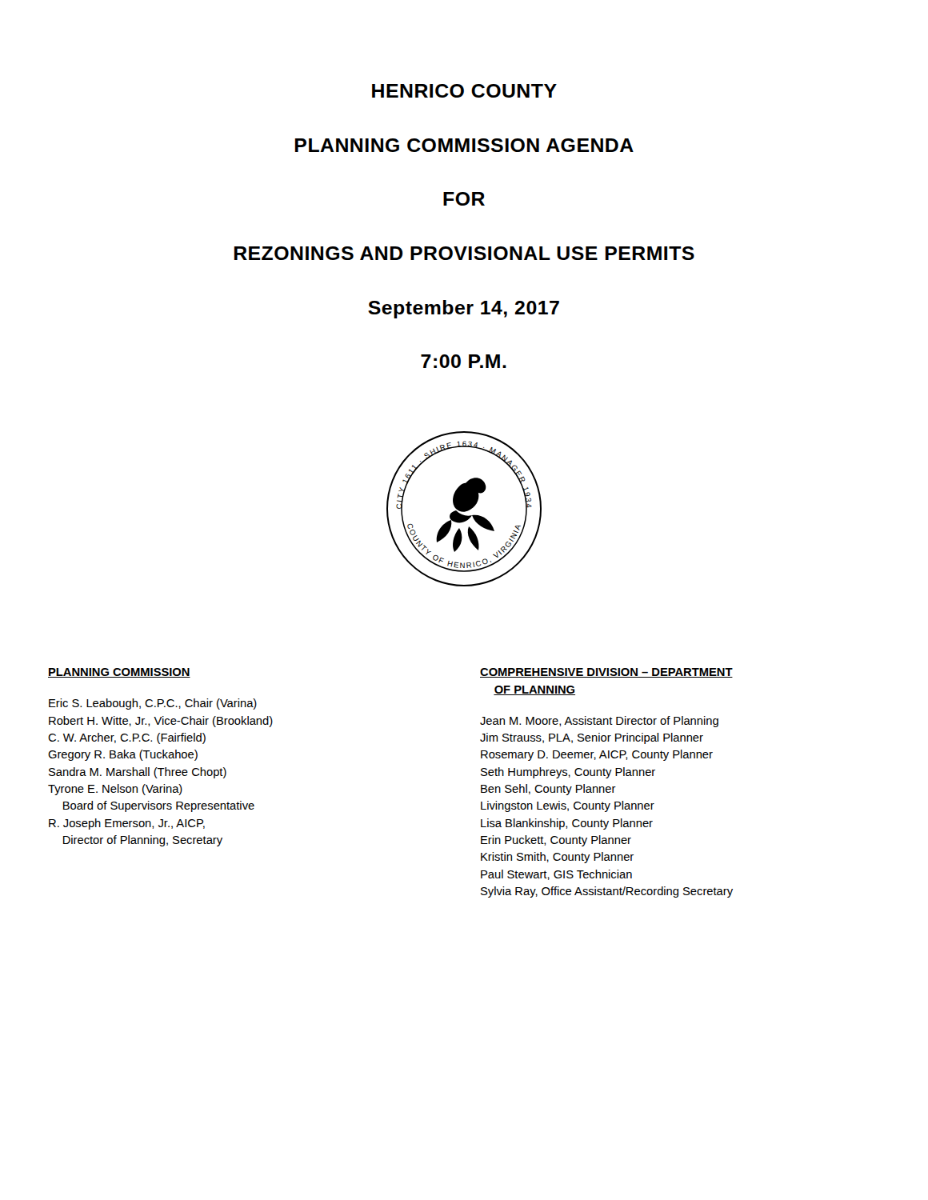HENRICO COUNTY
PLANNING COMMISSION AGENDA
FOR
REZONINGS AND PROVISIONAL USE PERMITS
September 14, 2017
7:00 P.M.
CITY 1611 · SHIRE 1634 · MANAGER 1934 COUNTY OF HENRICO, VIRGINIA
PLANNING COMMISSION
Eric S. Leabough, C.P.C., Chair (Varina)
Robert H. Witte, Jr., Vice-Chair (Brookland)
C. W. Archer, C.P.C. (Fairfield)
Gregory R. Baka (Tuckahoe)
Sandra M. Marshall (Three Chopt)
Tyrone E. Nelson (Varina)
Board of Supervisors Representative
R. Joseph Emerson, Jr., AICP,
Director of Planning, Secretary
COMPREHENSIVE DIVISION – DEPARTMENTOF PLANNING
Jean M. Moore, Assistant Director of Planning
Jim Strauss, PLA, Senior Principal Planner
Rosemary D. Deemer, AICP, County Planner
Seth Humphreys, County Planner
Ben Sehl, County Planner
Livingston Lewis, County Planner
Lisa Blankinship, County Planner
Erin Puckett, County Planner
Kristin Smith, County Planner
Paul Stewart, GIS Technician
Sylvia Ray, Office Assistant/Recording Secretary